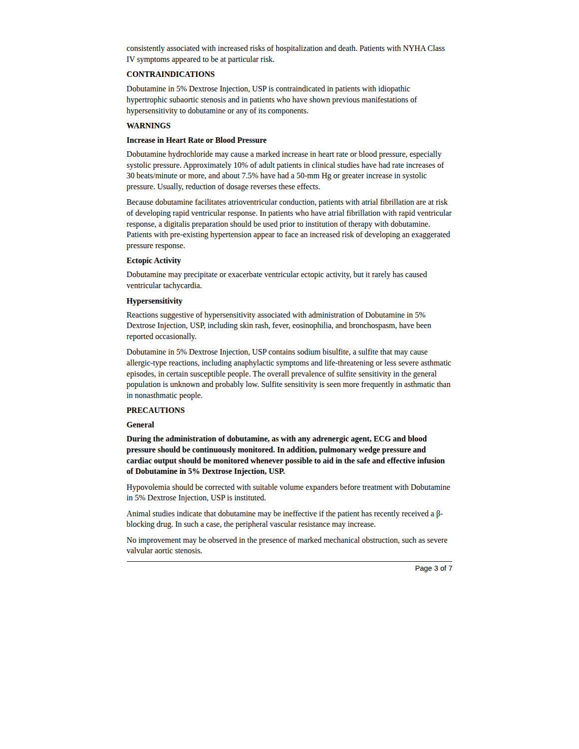consistently associated with increased risks of hospitalization and death. Patients with NYHA Class IV symptoms appeared to be at particular risk.
CONTRAINDICATIONS
Dobutamine in 5% Dextrose Injection, USP is contraindicated in patients with idiopathic hypertrophic subaortic stenosis and in patients who have shown previous manifestations of hypersensitivity to dobutamine or any of its components.
WARNINGS
Increase in Heart Rate or Blood Pressure
Dobutamine hydrochloride may cause a marked increase in heart rate or blood pressure, especially systolic pressure. Approximately 10% of adult patients in clinical studies have had rate increases of 30 beats/minute or more, and about 7.5% have had a 50-mm Hg or greater increase in systolic pressure. Usually, reduction of dosage reverses these effects.
Because dobutamine facilitates atrioventricular conduction, patients with atrial fibrillation are at risk of developing rapid ventricular response. In patients who have atrial fibrillation with rapid ventricular response, a digitalis preparation should be used prior to institution of therapy with dobutamine. Patients with pre-existing hypertension appear to face an increased risk of developing an exaggerated pressure response.
Ectopic Activity
Dobutamine may precipitate or exacerbate ventricular ectopic activity, but it rarely has caused ventricular tachycardia.
Hypersensitivity
Reactions suggestive of hypersensitivity associated with administration of Dobutamine in 5% Dextrose Injection, USP, including skin rash, fever, eosinophilia, and bronchospasm, have been reported occasionally.
Dobutamine in 5% Dextrose Injection, USP contains sodium bisulfite, a sulfite that may cause allergic-type reactions, including anaphylactic symptoms and life-threatening or less severe asthmatic episodes, in certain susceptible people. The overall prevalence of sulfite sensitivity in the general population is unknown and probably low. Sulfite sensitivity is seen more frequently in asthmatic than in nonasthmatic people.
PRECAUTIONS
General
During the administration of dobutamine, as with any adrenergic agent, ECG and blood pressure should be continuously monitored. In addition, pulmonary wedge pressure and cardiac output should be monitored whenever possible to aid in the safe and effective infusion of Dobutamine in 5% Dextrose Injection, USP.
Hypovolemia should be corrected with suitable volume expanders before treatment with Dobutamine in 5% Dextrose Injection, USP is instituted.
Animal studies indicate that dobutamine may be ineffective if the patient has recently received a β-blocking drug. In such a case, the peripheral vascular resistance may increase.
No improvement may be observed in the presence of marked mechanical obstruction, such as severe valvular aortic stenosis.
Page 3 of 7